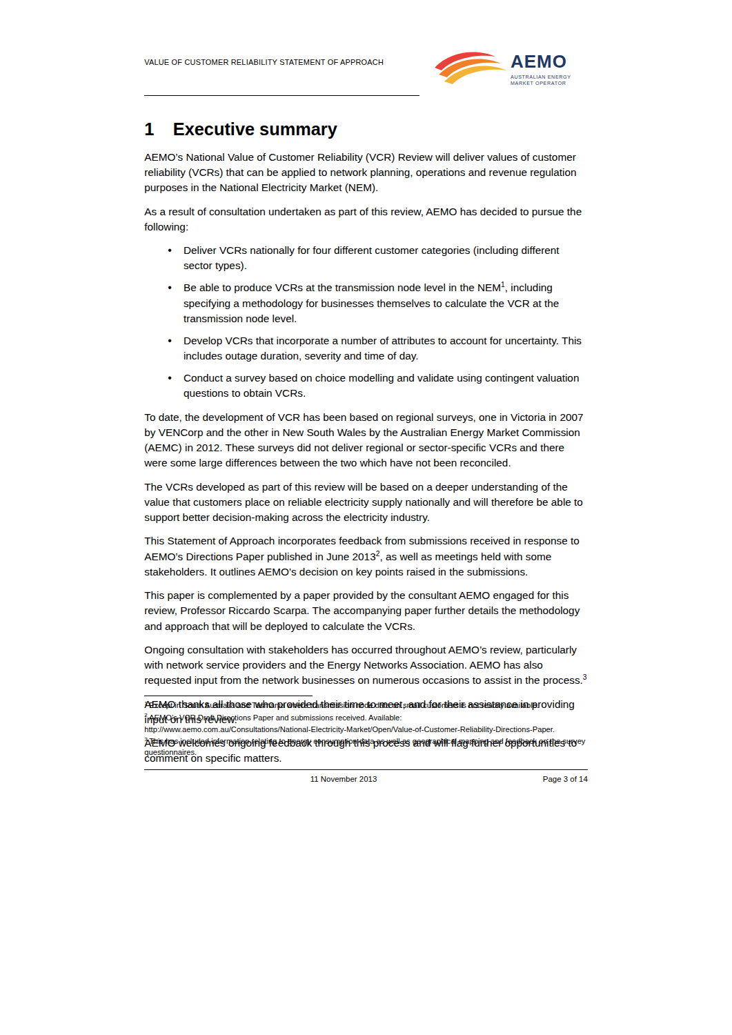Value of Customer Reliability Statement of Approach
AEMO AUSTRALIAN ENERGY MARKET OPERATOR
1 Executive summary
AEMO’s National Value of Customer Reliability (VCR) Review will deliver values of customer reliability (VCRs) that can be applied to network planning, operations and revenue regulation purposes in the National Electricity Market (NEM).
As a result of consultation undertaken as part of this review, AEMO has decided to pursue the following:
Deliver VCRs nationally for four different customer categories (including different sector types).
Be able to produce VCRs at the transmission node level in the NEM1, including specifying a methodology for businesses themselves to calculate the VCR at the transmission node level.
Develop VCRs that incorporate a number of attributes to account for uncertainty. This includes outage duration, severity and time of day.
Conduct a survey based on choice modelling and validate using contingent valuation questions to obtain VCRs.
To date, the development of VCR has been based on regional surveys, one in Victoria in 2007 by VENCorp and the other in New South Wales by the Australian Energy Market Commission (AEMC) in 2012. These surveys did not deliver regional or sector-specific VCRs and there were some large differences between the two which have not been reconciled.
The VCRs developed as part of this review will be based on a deeper understanding of the value that customers place on reliable electricity supply nationally and will therefore be able to support better decision-making across the electricity industry.
This Statement of Approach incorporates feedback from submissions received in response to AEMO’s Directions Paper published in June 20132, as well as meetings held with some stakeholders. It outlines AEMO’s decision on key points raised in the submissions.
This paper is complemented by a paper provided by the consultant AEMO engaged for this review, Professor Riccardo Scarpa. The accompanying paper further details the methodology and approach that will be deployed to calculate the VCRs.
Ongoing consultation with stakeholders has occurred throughout AEMO’s review, particularly with network service providers and the Energy Networks Association. AEMO has also requested input from the network businesses on numerous occasions to assist in the process.3
AEMO thanks all those who provided their time to meet, and for their assistance in providing input on this review.
AEMO welcomes ongoing feedback through this process and will flag further opportunities to comment on specific matters.
1 Except in South Australia and Tasmania where transmission node data on small customers is not readily available.
2 AEMO’s VCR Draft Directions Paper and submissions received. Available:
http://www.aemo.com.au/Consultations/National-Electricity-Market/Open/Value-of-Customer-Reliability-Directions-Paper.
3 This has included information relating to energy consumption data as well as geographical mapping and feedback on the survey questionnaires.
11 November 2013
Page 3 of 14